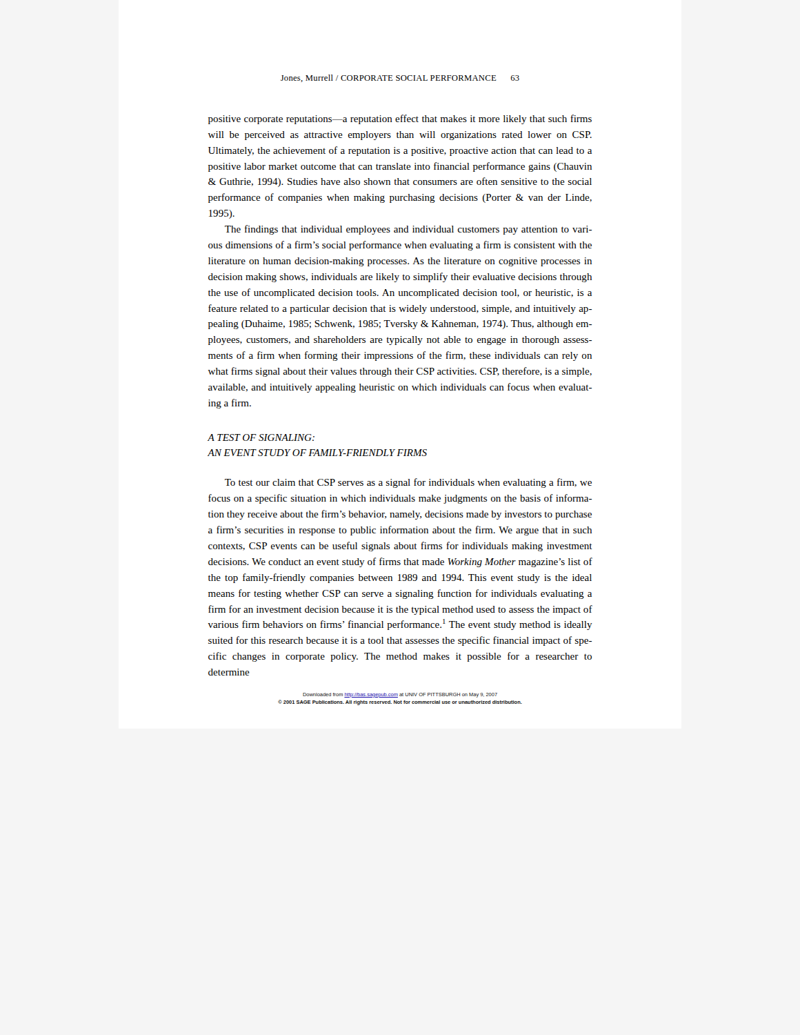Jones, Murrell / CORPORATE SOCIAL PERFORMANCE63
positive corporate reputations—a reputation effect that makes it more likely that such firms will be perceived as attractive employers than will organizations rated lower on CSP. Ultimately, the achievement of a reputation is a positive, proactive action that can lead to a positive labor market outcome that can translate into financial performance gains (Chauvin & Guthrie, 1994). Studies have also shown that consumers are often sensitive to the social performance of companies when making purchasing decisions (Porter & van der Linde, 1995).
The findings that individual employees and individual customers pay attention to various dimensions of a firm’s social performance when evaluating a firm is consistent with the literature on human decision-making processes. As the literature on cognitive processes in decision making shows, individuals are likely to simplify their evaluative decisions through the use of uncomplicated decision tools. An uncomplicated decision tool, or heuristic, is a feature related to a particular decision that is widely understood, simple, and intuitively appealing (Duhaime, 1985; Schwenk, 1985; Tversky & Kahneman, 1974). Thus, although employees, customers, and shareholders are typically not able to engage in thorough assessments of a firm when forming their impressions of the firm, these individuals can rely on what firms signal about their values through their CSP activities. CSP, therefore, is a simple, available, and intuitively appealing heuristic on which individuals can focus when evaluating a firm.
A TEST OF SIGNALING:
AN EVENT STUDY OF FAMILY-FRIENDLY FIRMS
To test our claim that CSP serves as a signal for individuals when evaluating a firm, we focus on a specific situation in which individuals make judgments on the basis of information they receive about the firm’s behavior, namely, decisions made by investors to purchase a firm’s securities in response to public information about the firm. We argue that in such contexts, CSP events can be useful signals about firms for individuals making investment decisions. We conduct an event study of firms that made Working Mother magazine’s list of the top family-friendly companies between 1989 and 1994. This event study is the ideal means for testing whether CSP can serve a signaling function for individuals evaluating a firm for an investment decision because it is the typical method used to assess the impact of various firm behaviors on firms’ financial performance.1 The event study method is ideally suited for this research because it is a tool that assesses the specific financial impact of specific changes in corporate policy. The method makes it possible for a researcher to determine
Downloaded from http://bas.sagepub.com at UNIV OF PITTSBURGH on May 9, 2007
© 2001 SAGE Publications. All rights reserved. Not for commercial use or unauthorized distribution.